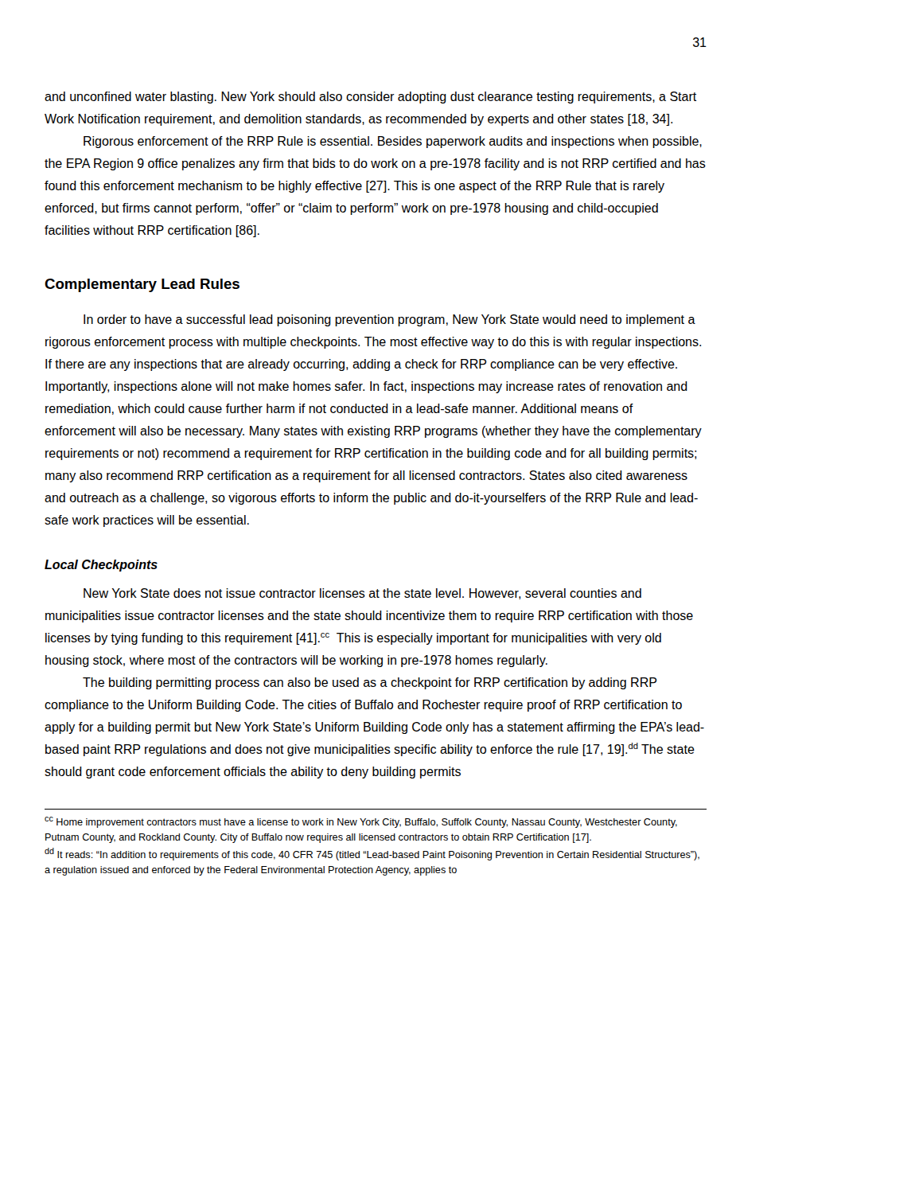31
and unconfined water blasting. New York should also consider adopting dust clearance testing requirements, a Start Work Notification requirement, and demolition standards, as recommended by experts and other states [18, 34].
Rigorous enforcement of the RRP Rule is essential. Besides paperwork audits and inspections when possible, the EPA Region 9 office penalizes any firm that bids to do work on a pre-1978 facility and is not RRP certified and has found this enforcement mechanism to be highly effective [27]. This is one aspect of the RRP Rule that is rarely enforced, but firms cannot perform, “offer” or “claim to perform” work on pre-1978 housing and child-occupied facilities without RRP certification [86].
Complementary Lead Rules
In order to have a successful lead poisoning prevention program, New York State would need to implement a rigorous enforcement process with multiple checkpoints. The most effective way to do this is with regular inspections. If there are any inspections that are already occurring, adding a check for RRP compliance can be very effective. Importantly, inspections alone will not make homes safer. In fact, inspections may increase rates of renovation and remediation, which could cause further harm if not conducted in a lead-safe manner. Additional means of enforcement will also be necessary. Many states with existing RRP programs (whether they have the complementary requirements or not) recommend a requirement for RRP certification in the building code and for all building permits; many also recommend RRP certification as a requirement for all licensed contractors. States also cited awareness and outreach as a challenge, so vigorous efforts to inform the public and do-it-yourselfers of the RRP Rule and lead-safe work practices will be essential.
Local Checkpoints
New York State does not issue contractor licenses at the state level. However, several counties and municipalities issue contractor licenses and the state should incentivize them to require RRP certification with those licenses by tying funding to this requirement [41].cc This is especially important for municipalities with very old housing stock, where most of the contractors will be working in pre-1978 homes regularly.
The building permitting process can also be used as a checkpoint for RRP certification by adding RRP compliance to the Uniform Building Code. The cities of Buffalo and Rochester require proof of RRP certification to apply for a building permit but New York State’s Uniform Building Code only has a statement affirming the EPA’s lead-based paint RRP regulations and does not give municipalities specific ability to enforce the rule [17, 19].dd The state should grant code enforcement officials the ability to deny building permits
cc Home improvement contractors must have a license to work in New York City, Buffalo, Suffolk County, Nassau County, Westchester County, Putnam County, and Rockland County. City of Buffalo now requires all licensed contractors to obtain RRP Certification [17].
dd It reads: “In addition to requirements of this code, 40 CFR 745 (titled “Lead-based Paint Poisoning Prevention in Certain Residential Structures”), a regulation issued and enforced by the Federal Environmental Protection Agency, applies to